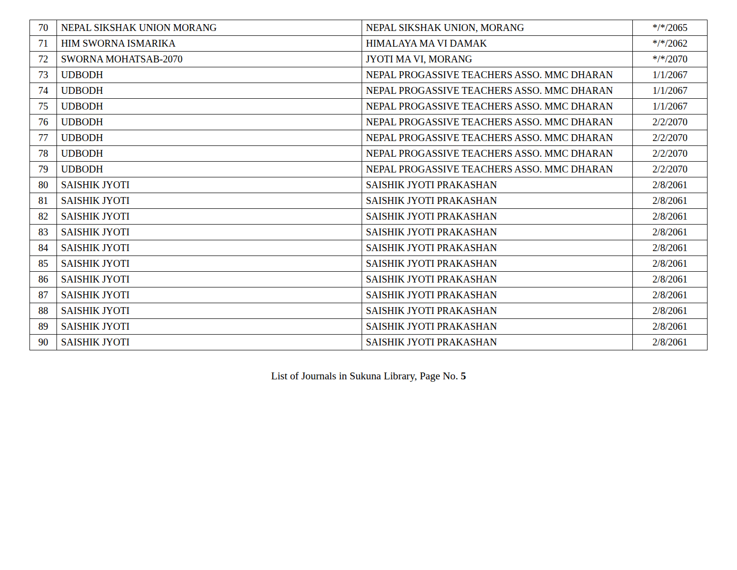| 70 | NEPAL SIKSHAK UNION MORANG | NEPAL SIKSHAK UNION, MORANG | */*/2065 |
| 71 | HIM SWORNA ISMARIKA | HIMALAYA MA VI DAMAK | */*/2062 |
| 72 | SWORNA MOHATSAB-2070 | JYOTI MA VI, MORANG | */*/2070 |
| 73 | UDBODH | NEPAL PROGASSIVE TEACHERS ASSO. MMC DHARAN | 1/1/2067 |
| 74 | UDBODH | NEPAL PROGASSIVE TEACHERS ASSO. MMC DHARAN | 1/1/2067 |
| 75 | UDBODH | NEPAL PROGASSIVE TEACHERS ASSO. MMC DHARAN | 1/1/2067 |
| 76 | UDBODH | NEPAL PROGASSIVE TEACHERS ASSO. MMC DHARAN | 2/2/2070 |
| 77 | UDBODH | NEPAL PROGASSIVE TEACHERS ASSO. MMC DHARAN | 2/2/2070 |
| 78 | UDBODH | NEPAL PROGASSIVE TEACHERS ASSO. MMC DHARAN | 2/2/2070 |
| 79 | UDBODH | NEPAL PROGASSIVE TEACHERS ASSO. MMC DHARAN | 2/2/2070 |
| 80 | SAISHIK JYOTI | SAISHIK JYOTI PRAKASHAN | 2/8/2061 |
| 81 | SAISHIK JYOTI | SAISHIK JYOTI PRAKASHAN | 2/8/2061 |
| 82 | SAISHIK JYOTI | SAISHIK JYOTI PRAKASHAN | 2/8/2061 |
| 83 | SAISHIK JYOTI | SAISHIK JYOTI PRAKASHAN | 2/8/2061 |
| 84 | SAISHIK JYOTI | SAISHIK JYOTI PRAKASHAN | 2/8/2061 |
| 85 | SAISHIK JYOTI | SAISHIK JYOTI PRAKASHAN | 2/8/2061 |
| 86 | SAISHIK JYOTI | SAISHIK JYOTI PRAKASHAN | 2/8/2061 |
| 87 | SAISHIK JYOTI | SAISHIK JYOTI PRAKASHAN | 2/8/2061 |
| 88 | SAISHIK JYOTI | SAISHIK JYOTI PRAKASHAN | 2/8/2061 |
| 89 | SAISHIK JYOTI | SAISHIK JYOTI PRAKASHAN | 2/8/2061 |
| 90 | SAISHIK JYOTI | SAISHIK JYOTI PRAKASHAN | 2/8/2061 |
List of Journals in Sukuna Library, Page No. 5